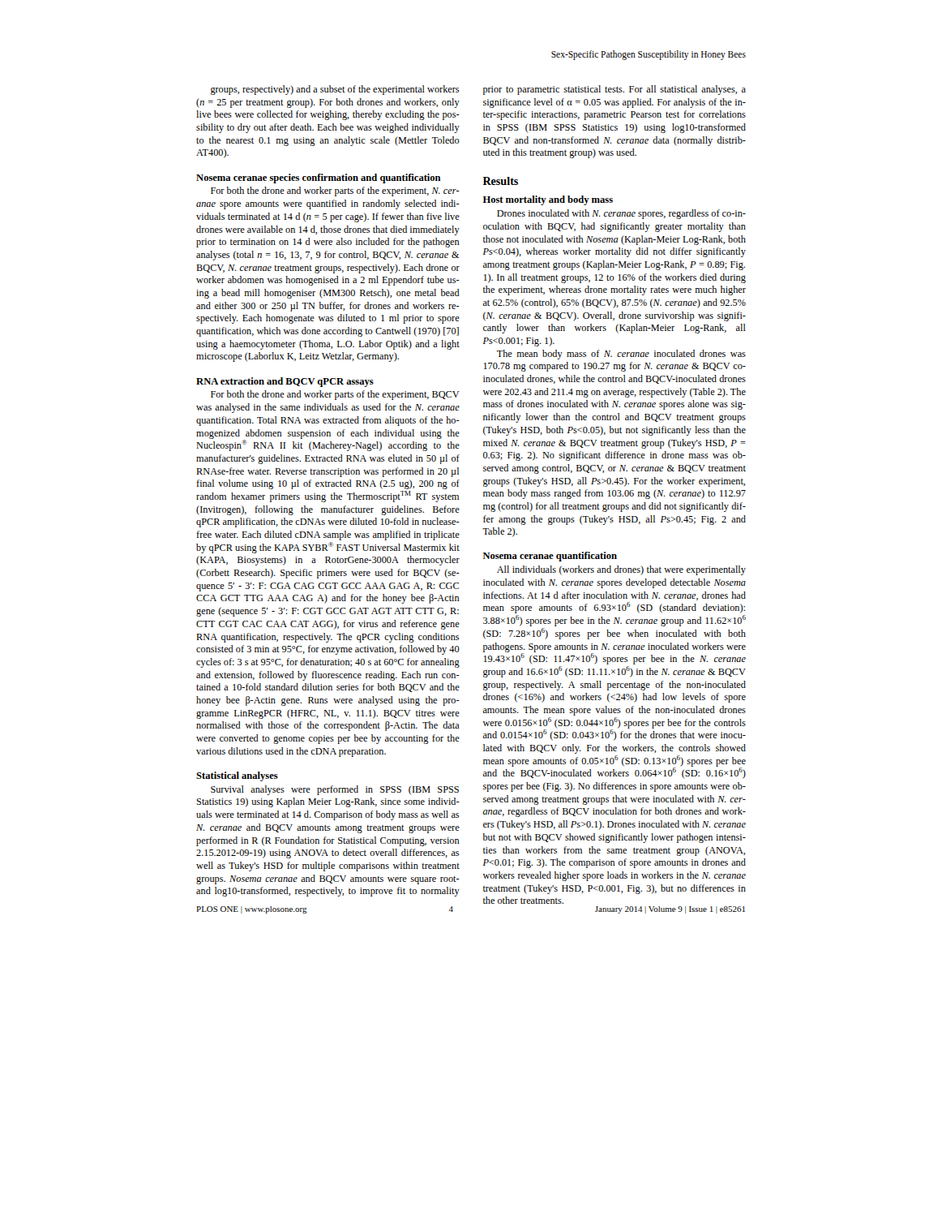Sex-Specific Pathogen Susceptibility in Honey Bees
groups, respectively) and a subset of the experimental workers (n = 25 per treatment group). For both drones and workers, only live bees were collected for weighing, thereby excluding the possibility to dry out after death. Each bee was weighed individually to the nearest 0.1 mg using an analytic scale (Mettler Toledo AT400).
Nosema ceranae species confirmation and quantification
For both the drone and worker parts of the experiment, N. ceranae spore amounts were quantified in randomly selected individuals terminated at 14 d (n = 5 per cage). If fewer than five live drones were available on 14 d, those drones that died immediately prior to termination on 14 d were also included for the pathogen analyses (total n = 16, 13, 7, 9 for control, BQCV, N. ceranae & BQCV, N. ceranae treatment groups, respectively). Each drone or worker abdomen was homogenised in a 2 ml Eppendorf tube using a bead mill homogeniser (MM300 Retsch), one metal bead and either 300 or 250 µl TN buffer, for drones and workers respectively. Each homogenate was diluted to 1 ml prior to spore quantification, which was done according to Cantwell (1970) [70] using a haemocytometer (Thoma, L.O. Labor Optik) and a light microscope (Laborlux K, Leitz Wetzlar, Germany).
RNA extraction and BQCV qPCR assays
For both the drone and worker parts of the experiment, BQCV was analysed in the same individuals as used for the N. ceranae quantification. Total RNA was extracted from aliquots of the homogenized abdomen suspension of each individual using the Nucleospin® RNA II kit (Macherey-Nagel) according to the manufacturer's guidelines. Extracted RNA was eluted in 50 µl of RNAse-free water. Reverse transcription was performed in 20 µl final volume using 10 µl of extracted RNA (2.5 ug), 200 ng of random hexamer primers using the ThermoscriptTM RT system (Invitrogen), following the manufacturer guidelines. Before qPCR amplification, the cDNAs were diluted 10-fold in nuclease-free water. Each diluted cDNA sample was amplified in triplicate by qPCR using the KAPA SYBR® FAST Universal Mastermix kit (KAPA, Biosystems) in a RotorGene-3000A thermocycler (Corbett Research). Specific primers were used for BQCV (sequence 5′ - 3′: F: CGA CAG CGT GCC AAA GAG A, R: CGC CCA GCT TTG AAA CAG A) and for the honey bee β-Actin gene (sequence 5′ - 3′: F: CGT GCC GAT AGT ATT CTT G, R: CTT CGT CAC CAA CAT AGG), for virus and reference gene RNA quantification, respectively. The qPCR cycling conditions consisted of 3 min at 95°C, for enzyme activation, followed by 40 cycles of: 3 s at 95°C, for denaturation; 40 s at 60°C for annealing and extension, followed by fluorescence reading. Each run contained a 10-fold standard dilution series for both BQCV and the honey bee β-Actin gene. Runs were analysed using the programme LinRegPCR (HFRC, NL, v. 11.1). BQCV titres were normalised with those of the correspondent β-Actin. The data were converted to genome copies per bee by accounting for the various dilutions used in the cDNA preparation.
Statistical analyses
Survival analyses were performed in SPSS (IBM SPSS Statistics 19) using Kaplan Meier Log-Rank, since some individuals were terminated at 14 d. Comparison of body mass as well as N. ceranae and BQCV amounts among treatment groups were performed in R (R Foundation for Statistical Computing, version 2.15.2012-09-19) using ANOVA to detect overall differences, as well as Tukey's HSD for multiple comparisons within treatment groups. Nosema ceranae and BQCV amounts were square root- and log10-transformed, respectively, to improve fit to normality prior to parametric statistical tests. For all statistical analyses, a significance level of α = 0.05 was applied. For analysis of the inter-specific interactions, parametric Pearson test for correlations in SPSS (IBM SPSS Statistics 19) using log10-transformed BQCV and non-transformed N. ceranae data (normally distributed in this treatment group) was used.
Results
Host mortality and body mass
Drones inoculated with N. ceranae spores, regardless of co-inoculation with BQCV, had significantly greater mortality than those not inoculated with Nosema (Kaplan-Meier Log-Rank, both Ps<0.04), whereas worker mortality did not differ significantly among treatment groups (Kaplan-Meier Log-Rank, P = 0.89; Fig. 1). In all treatment groups, 12 to 16% of the workers died during the experiment, whereas drone mortality rates were much higher at 62.5% (control), 65% (BQCV), 87.5% (N. ceranae) and 92.5% (N. ceranae & BQCV). Overall, drone survivorship was significantly lower than workers (Kaplan-Meier Log-Rank, all Ps<0.001; Fig. 1).
The mean body mass of N. ceranae inoculated drones was 170.78 mg compared to 190.27 mg for N. ceranae & BQCV co-inoculated drones, while the control and BQCV-inoculated drones were 202.43 and 211.4 mg on average, respectively (Table 2). The mass of drones inoculated with N. ceranae spores alone was significantly lower than the control and BQCV treatment groups (Tukey's HSD, both Ps<0.05), but not significantly less than the mixed N. ceranae & BQCV treatment group (Tukey's HSD, P = 0.63; Fig. 2). No significant difference in drone mass was observed among control, BQCV, or N. ceranae & BQCV treatment groups (Tukey's HSD, all Ps>0.45). For the worker experiment, mean body mass ranged from 103.06 mg (N. ceranae) to 112.97 mg (control) for all treatment groups and did not significantly differ among the groups (Tukey's HSD, all Ps>0.45; Fig. 2 and Table 2).
Nosema ceranae quantification
All individuals (workers and drones) that were experimentally inoculated with N. ceranae spores developed detectable Nosema infections. At 14 d after inoculation with N. ceranae, drones had mean spore amounts of 6.93×106 (SD (standard deviation): 3.88×106) spores per bee in the N. ceranae group and 11.62×106 (SD: 7.28×106) spores per bee when inoculated with both pathogens. Spore amounts in N. ceranae inoculated workers were 19.43×106 (SD: 11.47×106) spores per bee in the N. ceranae group and 16.6×106 (SD: 11.11.×106) in the N. ceranae & BQCV group, respectively. A small percentage of the non-inoculated drones (<16%) and workers (<24%) had low levels of spore amounts. The mean spore values of the non-inoculated drones were 0.0156×106 (SD: 0.044×106) spores per bee for the controls and 0.0154×106 (SD: 0.043×106) for the drones that were inoculated with BQCV only. For the workers, the controls showed mean spore amounts of 0.05×106 (SD: 0.13×106) spores per bee and the BQCV-inoculated workers 0.064×106 (SD: 0.16×106) spores per bee (Fig. 3). No differences in spore amounts were observed among treatment groups that were inoculated with N. ceranae, regardless of BQCV inoculation for both drones and workers (Tukey's HSD, all Ps>0.1). Drones inoculated with N. ceranae but not with BQCV showed significantly lower pathogen intensities than workers from the same treatment group (ANOVA, P<0.01; Fig. 3). The comparison of spore amounts in drones and workers revealed higher spore loads in workers in the N. ceranae treatment (Tukey's HSD, P<0.001, Fig. 3), but no differences in the other treatments.
PLOS ONE | www.plosone.org
4
January 2014 | Volume 9 | Issue 1 | e85261